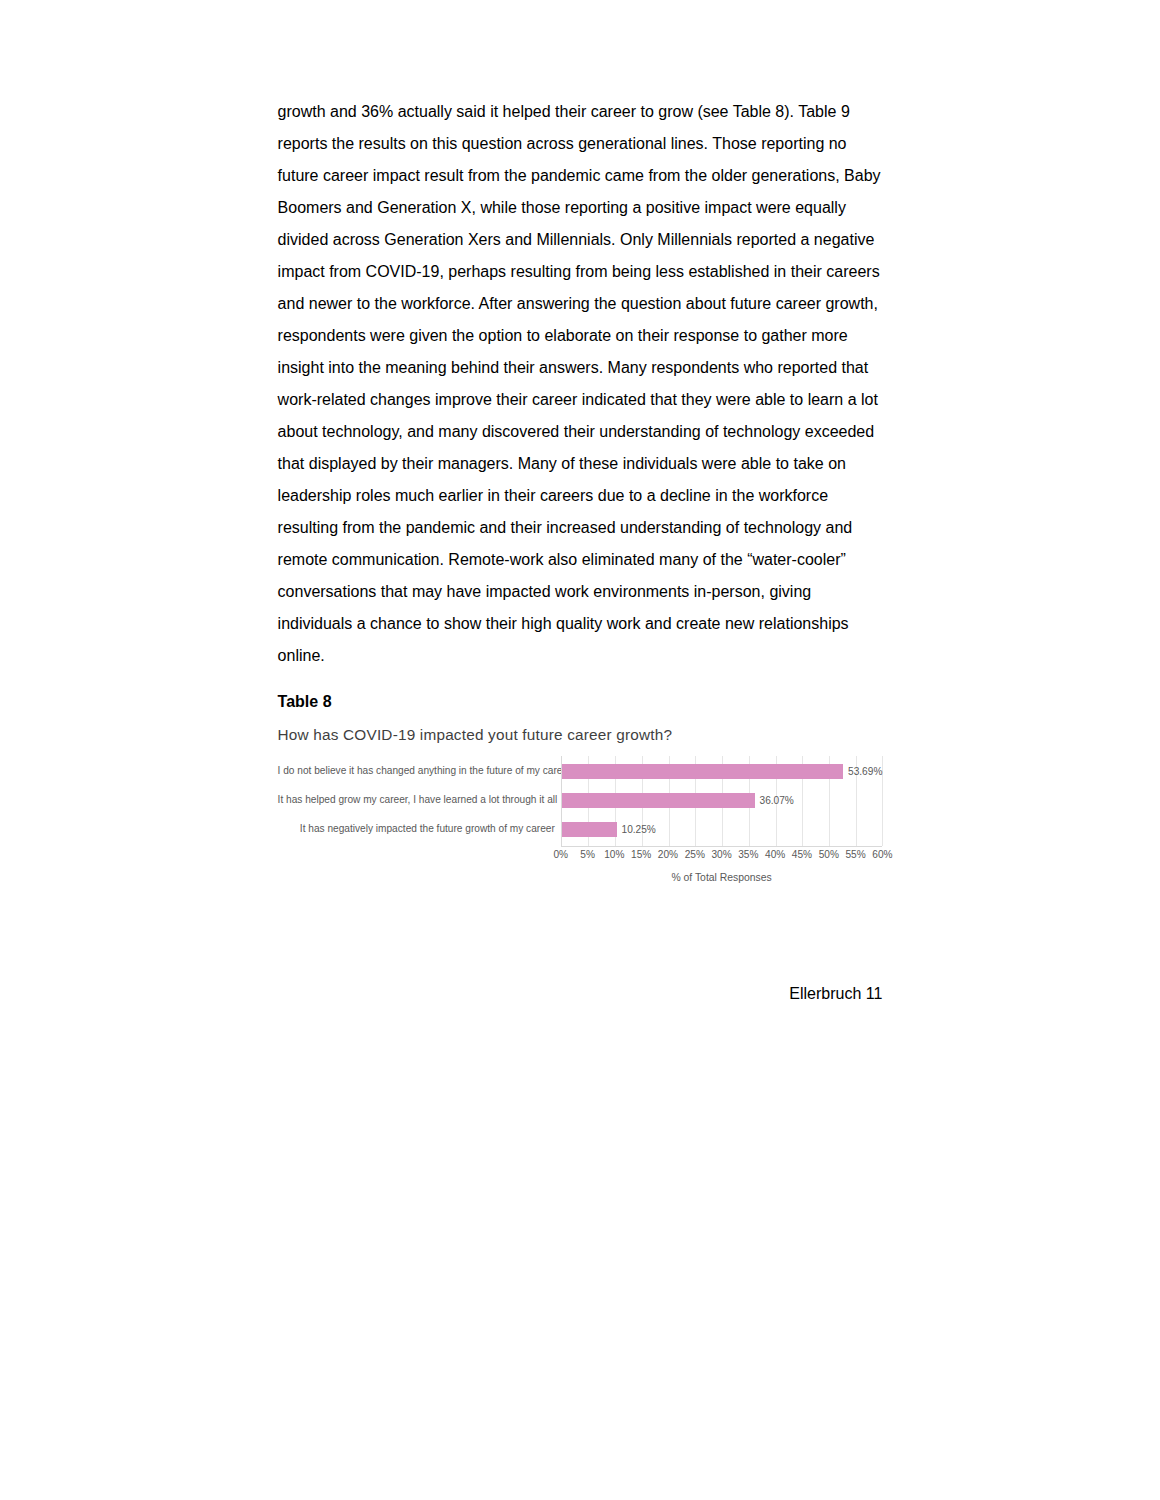growth and 36% actually said it helped their career to grow (see Table 8). Table 9 reports the results on this question across generational lines. Those reporting no future career impact result from the pandemic came from the older generations, Baby Boomers and Generation X, while those reporting a positive impact were equally divided across Generation Xers and Millennials. Only Millennials reported a negative impact from COVID-19, perhaps resulting from being less established in their careers and newer to the workforce. After answering the question about future career growth, respondents were given the option to elaborate on their response to gather more insight into the meaning behind their answers. Many respondents who reported that work-related changes improve their career indicated that they were able to learn a lot about technology, and many discovered their understanding of technology exceeded that displayed by their managers. Many of these individuals were able to take on leadership roles much earlier in their careers due to a decline in the workforce resulting from the pandemic and their increased understanding of technology and remote communication. Remote-work also eliminated many of the “water-cooler” conversations that may have impacted work environments in-person, giving individuals a chance to show their high quality work and create new relationships online.
Table 8
How has COVID-19 impacted yout future career growth?
I do not believe it has changed anything in the future of my career
It has helped grow my career, I have learned a lot through it all
It has negatively impacted the future growth of my career
53.69%
36.07%
10.25%
0% 5% 10% 15% 20% 25% 30% 35% 40% 45% 50% 55% 60%
% of Total Responses
Ellerbruch 11